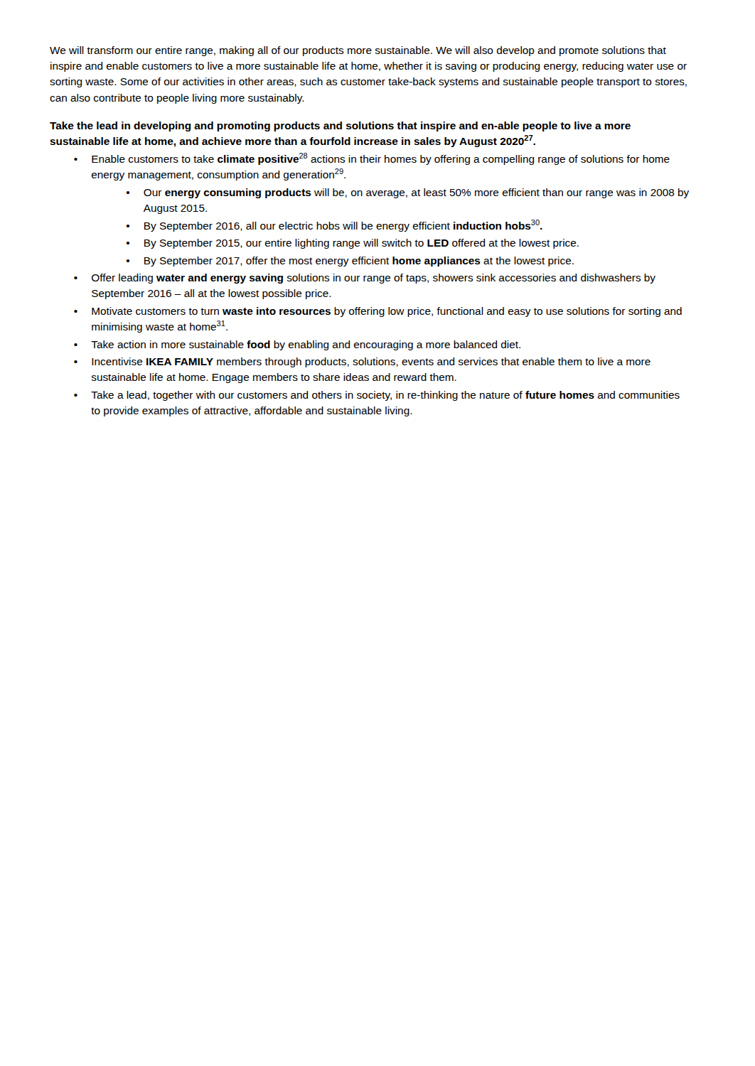We will transform our entire range, making all of our products more sustainable. We will also develop and promote solutions that inspire and enable customers to live a more sustainable life at home, whether it is saving or producing energy, reducing water use or sorting waste. Some of our activities in other areas, such as customer take-back systems and sustainable people transport to stores, can also contribute to people living more sustainably.
Take the lead in developing and promoting products and solutions that inspire and en-able people to live a more sustainable life at home, and achieve more than a fourfold increase in sales by August 202027.
Enable customers to take climate positive28 actions in their homes by offering a compelling range of solutions for home energy management, consumption and generation29.
Our energy consuming products will be, on average, at least 50% more efficient than our range was in 2008 by August 2015.
By September 2016, all our electric hobs will be energy efficient induction hobs30.
By September 2015, our entire lighting range will switch to LED offered at the lowest price.
By September 2017, offer the most energy efficient home appliances at the lowest price.
Offer leading water and energy saving solutions in our range of taps, showers sink accessories and dishwashers by September 2016 – all at the lowest possible price.
Motivate customers to turn waste into resources by offering low price, functional and easy to use solutions for sorting and minimising waste at home31.
Take action in more sustainable food by enabling and encouraging a more balanced diet.
Incentivise IKEA FAMILY members through products, solutions, events and services that enable them to live a more sustainable life at home. Engage members to share ideas and reward them.
Take a lead, together with our customers and others in society, in re-thinking the nature of future homes and communities to provide examples of attractive, affordable and sustainable living.